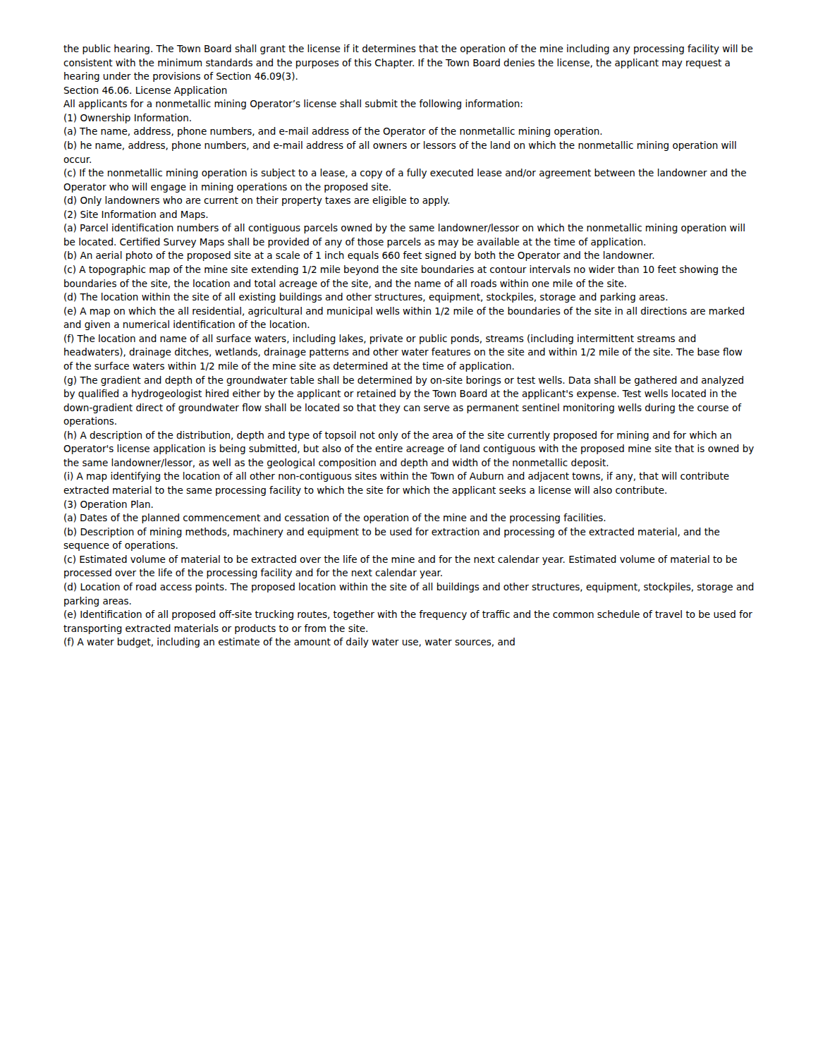the public hearing. The Town Board shall grant the license if it determines that the operation of the mine including any processing facility will be consistent with the minimum standards and the purposes of this Chapter. If the Town Board denies the license, the applicant may request a hearing under the provisions of Section 46.09(3).
Section 46.06. License Application
All applicants for a nonmetallic mining Operator’s license shall submit the following information:
(1) Ownership Information.
(a) The name, address, phone numbers, and e-mail address of the Operator of the nonmetallic mining operation.
(b) he name, address, phone numbers, and e-mail address of all owners or lessors of the land on which the nonmetallic mining operation will occur.
(c) If the nonmetallic mining operation is subject to a lease, a copy of a fully executed lease and/or agreement between the landowner and the Operator who will engage in mining operations on the proposed site.
(d) Only landowners who are current on their property taxes are eligible to apply.
(2) Site Information and Maps.
(a) Parcel identification numbers of all contiguous parcels owned by the same landowner/lessor on which the nonmetallic mining operation will be located. Certified Survey Maps shall be provided of any of those parcels as may be available at the time of application.
(b) An aerial photo of the proposed site at a scale of 1 inch equals 660 feet signed by both the Operator and the landowner.
(c) A topographic map of the mine site extending 1/2 mile beyond the site boundaries at contour intervals no wider than 10 feet showing the boundaries of the site, the location and total acreage of the site, and the name of all roads within one mile of the site.
(d) The location within the site of all existing buildings and other structures, equipment, stockpiles, storage and parking areas.
(e) A map on which the all residential, agricultural and municipal wells within 1/2 mile of the boundaries of the site in all directions are marked and given a numerical identification of the location.
(f) The location and name of all surface waters, including lakes, private or public ponds, streams (including intermittent streams and headwaters), drainage ditches, wetlands, drainage patterns and other water features on the site and within 1/2 mile of the site. The base flow of the surface waters within 1/2 mile of the mine site as determined at the time of application.
(g) The gradient and depth of the groundwater table shall be determined by on-site borings or test wells. Data shall be gathered and analyzed by qualified a hydrogeologist hired either by the applicant or retained by the Town Board at the applicant's expense. Test wells located in the down-gradient direct of groundwater flow shall be located so that they can serve as permanent sentinel monitoring wells during the course of operations.
(h) A description of the distribution, depth and type of topsoil not only of the area of the site currently proposed for mining and for which an Operator's license application is being submitted, but also of the entire acreage of land contiguous with the proposed mine site that is owned by the same landowner/lessor, as well as the geological composition and depth and width of the nonmetallic deposit.
(i) A map identifying the location of all other non-contiguous sites within the Town of Auburn and adjacent towns, if any, that will contribute extracted material to the same processing facility to which the site for which the applicant seeks a license will also contribute.
(3) Operation Plan.
(a) Dates of the planned commencement and cessation of the operation of the mine and the processing facilities.
(b) Description of mining methods, machinery and equipment to be used for extraction and processing of the extracted material, and the sequence of operations.
(c) Estimated volume of material to be extracted over the life of the mine and for the next calendar year. Estimated volume of material to be processed over the life of the processing facility and for the next calendar year.
(d) Location of road access points. The proposed location within the site of all buildings and other structures, equipment, stockpiles, storage and parking areas.
(e) Identification of all proposed off-site trucking routes, together with the frequency of traffic and the common schedule of travel to be used for transporting extracted materials or products to or from the site.
(f) A water budget, including an estimate of the amount of daily water use, water sources, and